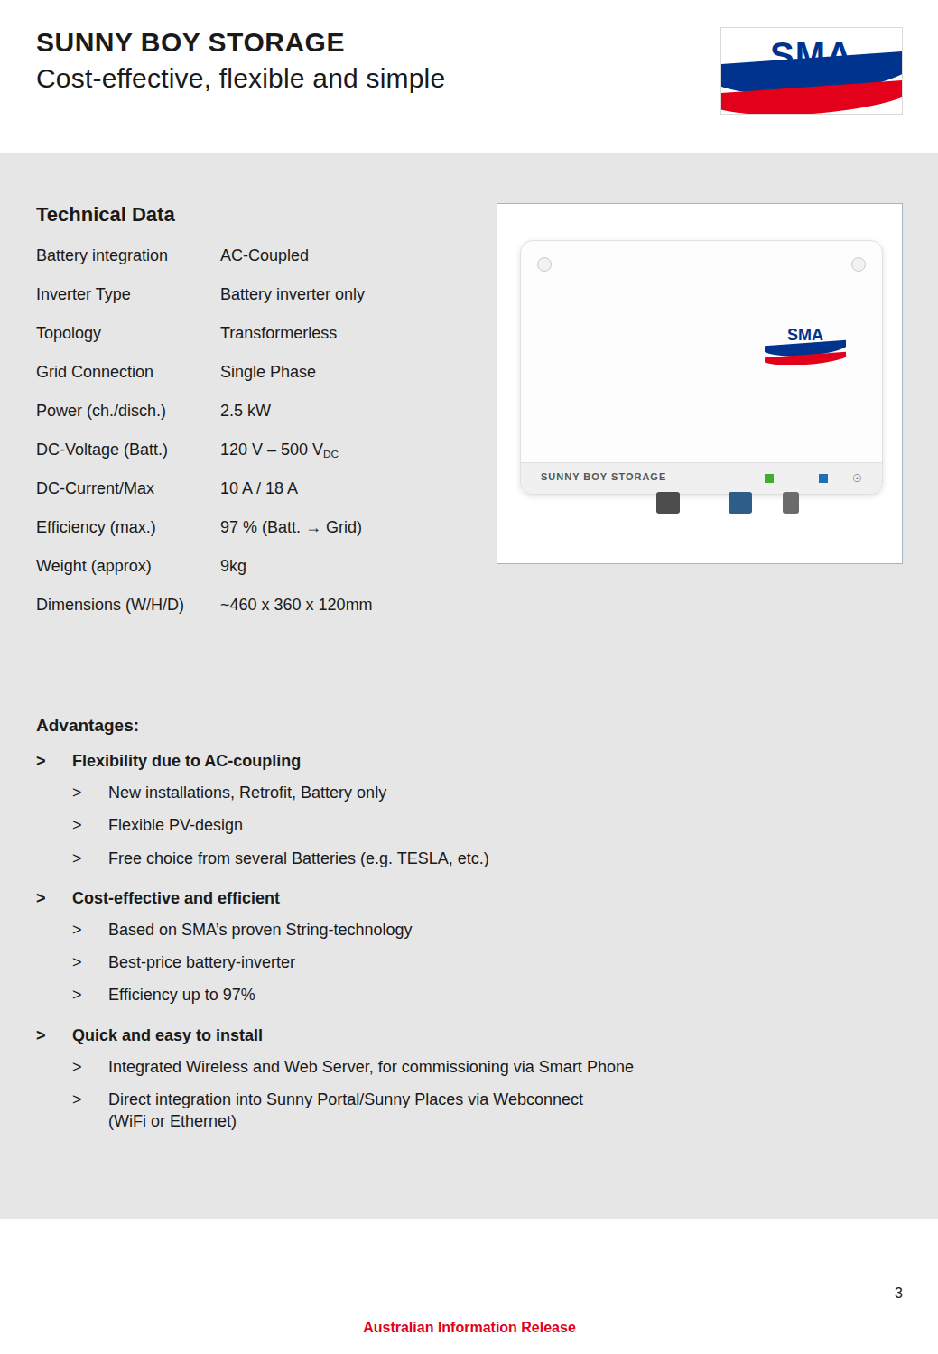Sunny Boy Storage
Cost-effective, flexible and simple
SMA
Technical Data
| Battery integration | AC-Coupled |
| Inverter Type | Battery inverter only |
| Topology | Transformerless |
| Grid Connection | Single Phase |
| Power (ch./disch.) | 2.5 kW |
| DC-Voltage (Batt.) | 120 V – 500 V DC |
| DC-Current/Max | 10 A / 18 A |
| Efficiency (max.) | 97 % (Batt. → Grid) |
| Weight (approx) | 9kg |
| Dimensions (W/H/D) | ~460 x 360 x 120mm |
SMA
SUNNY BOY STORAGE ☉
Advantages:
Flexibility due to AC-coupling
New installations, Retrofit, Battery only
Flexible PV-design
Free choice from several Batteries (e.g. TESLA, etc.)
Cost-effective and efficient
Based on SMA’s proven String-technology
Best-price battery-inverter
Efficiency up to 97%
Quick and easy to install
Integrated Wireless and Web Server, for commissioning via Smart Phone
Direct integration into Sunny Portal/Sunny Places via Webconnect
(WiFi or Ethernet)
3
Australian Information Release